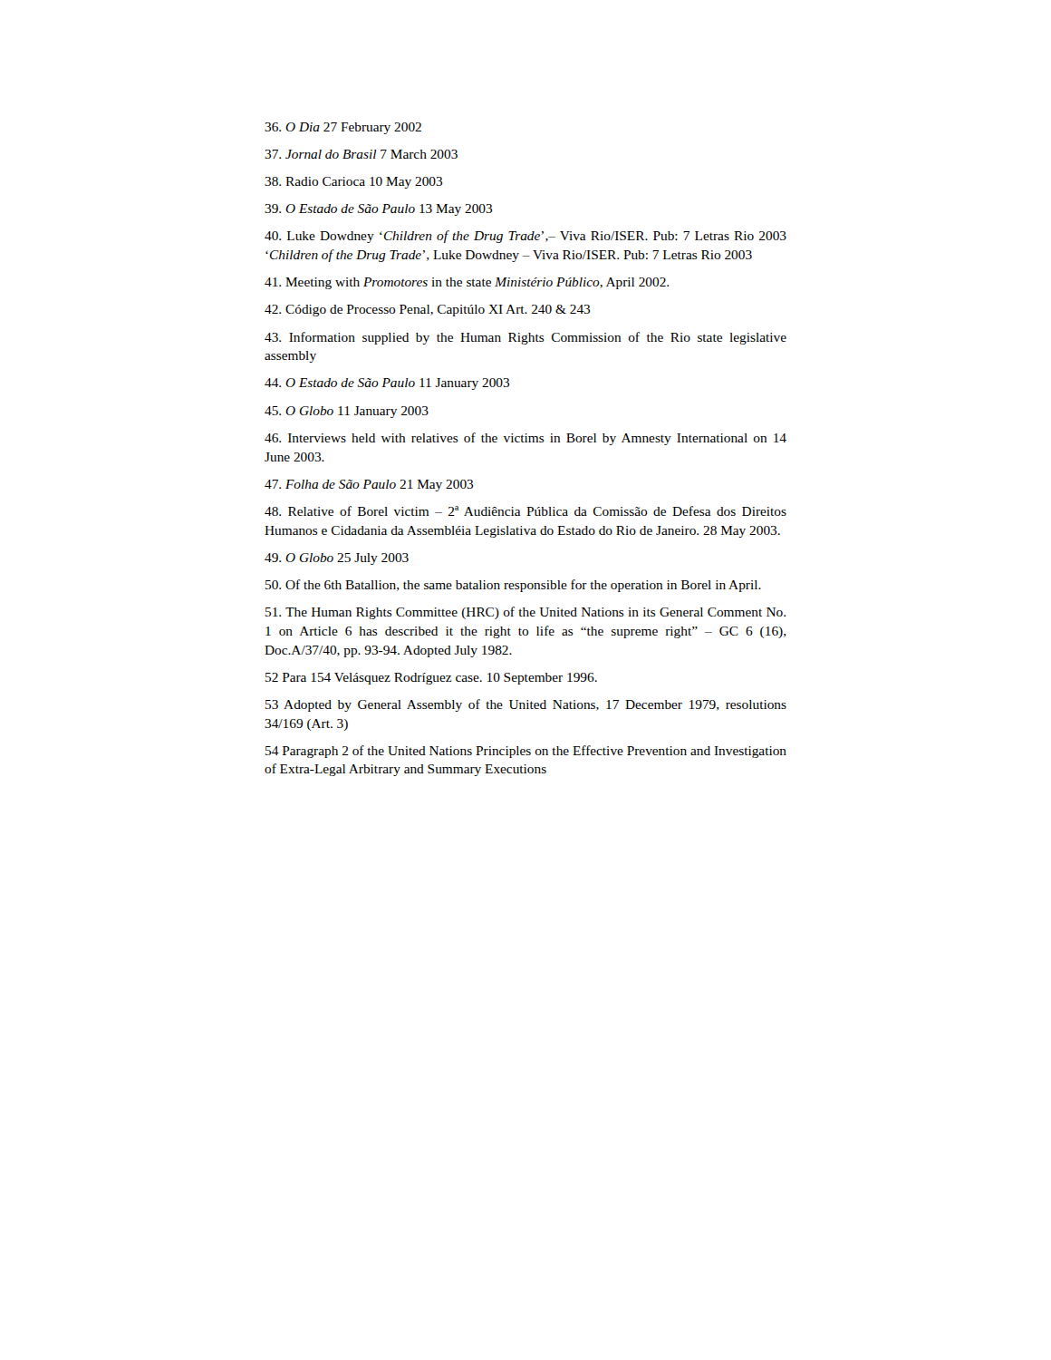36. O Dia 27 February 2002
37. Jornal do Brasil 7 March 2003
38. Radio Carioca 10 May 2003
39. O Estado de São Paulo 13 May 2003
40. Luke Dowdney ‘Children of the Drug Trade’,– Viva Rio/ISER. Pub: 7 Letras Rio 2003 ‘Children of the Drug Trade’, Luke Dowdney – Viva Rio/ISER. Pub: 7 Letras Rio 2003
41. Meeting with Promotores in the state Ministério Público, April 2002.
42. Código de Processo Penal, Capitúlo XI Art. 240 & 243
43. Information supplied by the Human Rights Commission of the Rio state legislative assembly
44. O Estado de São Paulo 11 January 2003
45. O Globo 11 January 2003
46. Interviews held with relatives of the victims in Borel by Amnesty International on 14 June 2003.
47. Folha de São Paulo 21 May 2003
48. Relative of Borel victim – 2ª Audiência Pública da Comissão de Defesa dos Direitos Humanos e Cidadania da Assembléia Legislativa do Estado do Rio de Janeiro. 28 May 2003.
49. O Globo 25 July 2003
50. Of the 6th Batallion, the same batalion responsible for the operation in Borel in April.
51. The Human Rights Committee (HRC) of the United Nations in its General Comment No. 1 on Article 6 has described it the right to life as “the supreme right” – GC 6 (16), Doc.A/37/40, pp. 93-94. Adopted July 1982.
52 Para 154 Velásquez Rodríguez case. 10 September 1996.
53 Adopted by General Assembly of the United Nations, 17 December 1979, resolutions 34/169 (Art. 3)
54 Paragraph 2 of the United Nations Principles on the Effective Prevention and Investigation of Extra-Legal Arbitrary and Summary Executions